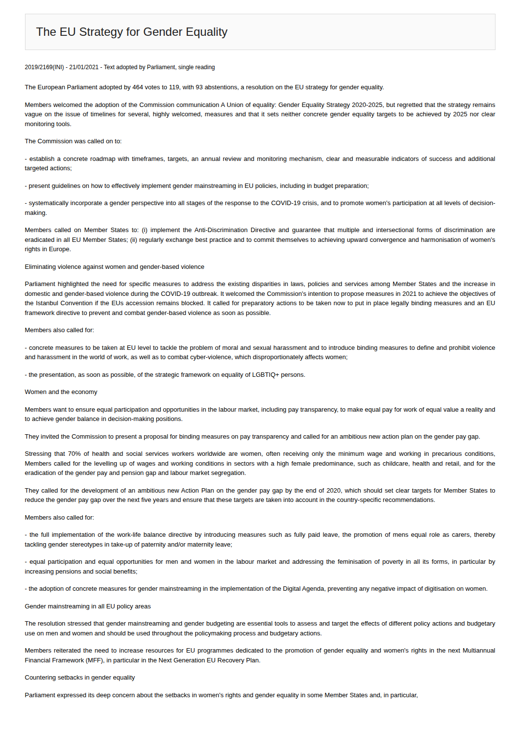The EU Strategy for Gender Equality
2019/2169(INI) - 21/01/2021 - Text adopted by Parliament, single reading
The European Parliament adopted by 464 votes to 119, with 93 abstentions, a resolution on the EU strategy for gender equality.
Members welcomed the adoption of the Commission communication A Union of equality: Gender Equality Strategy 2020-2025, but regretted that the strategy remains vague on the issue of timelines for several, highly welcomed, measures and that it sets neither concrete gender equality targets to be achieved by 2025 nor clear monitoring tools.
The Commission was called on to:
- establish a concrete roadmap with timeframes, targets, an annual review and monitoring mechanism, clear and measurable indicators of success and additional targeted actions;
- present guidelines on how to effectively implement gender mainstreaming in EU policies, including in budget preparation;
- systematically incorporate a gender perspective into all stages of the response to the COVID-19 crisis, and to promote women's participation at all levels of decision-making.
Members called on Member States to: (i) implement the Anti-Discrimination Directive and guarantee that multiple and intersectional forms of discrimination are eradicated in all EU Member States; (ii) regularly exchange best practice and to commit themselves to achieving upward convergence and harmonisation of women's rights in Europe.
Eliminating violence against women and gender-based violence
Parliament highlighted the need for specific measures to address the existing disparities in laws, policies and services among Member States and the increase in domestic and gender-based violence during the COVID-19 outbreak. It welcomed the Commission's intention to propose measures in 2021 to achieve the objectives of the Istanbul Convention if the EUs accession remains blocked. It called for preparatory actions to be taken now to put in place legally binding measures and an EU framework directive to prevent and combat gender-based violence as soon as possible.
Members also called for:
- concrete measures to be taken at EU level to tackle the problem of moral and sexual harassment and to introduce binding measures to define and prohibit violence and harassment in the world of work, as well as to combat cyber-violence, which disproportionately affects women;
- the presentation, as soon as possible, of the strategic framework on equality of LGBTIQ+ persons.
Women and the economy
Members want to ensure equal participation and opportunities in the labour market, including pay transparency, to make equal pay for work of equal value a reality and to achieve gender balance in decision-making positions.
They invited the Commission to present a proposal for binding measures on pay transparency and called for an ambitious new action plan on the gender pay gap.
Stressing that 70% of health and social services workers worldwide are women, often receiving only the minimum wage and working in precarious conditions, Members called for the levelling up of wages and working conditions in sectors with a high female predominance, such as childcare, health and retail, and for the eradication of the gender pay and pension gap and labour market segregation.
They called for the development of an ambitious new Action Plan on the gender pay gap by the end of 2020, which should set clear targets for Member States to reduce the gender pay gap over the next five years and ensure that these targets are taken into account in the country-specific recommendations.
Members also called for:
- the full implementation of the work-life balance directive by introducing measures such as fully paid leave, the promotion of mens equal role as carers, thereby tackling gender stereotypes in take-up of paternity and/or maternity leave;
- equal participation and equal opportunities for men and women in the labour market and addressing the feminisation of poverty in all its forms, in particular by increasing pensions and social benefits;
- the adoption of concrete measures for gender mainstreaming in the implementation of the Digital Agenda, preventing any negative impact of digitisation on women.
Gender mainstreaming in all EU policy areas
The resolution stressed that gender mainstreaming and gender budgeting are essential tools to assess and target the effects of different policy actions and budgetary use on men and women and should be used throughout the policymaking process and budgetary actions.
Members reiterated the need to increase resources for EU programmes dedicated to the promotion of gender equality and women's rights in the next Multiannual Financial Framework (MFF), in particular in the Next Generation EU Recovery Plan.
Countering setbacks in gender equality
Parliament expressed its deep concern about the setbacks in women's rights and gender equality in some Member States and, in particular,